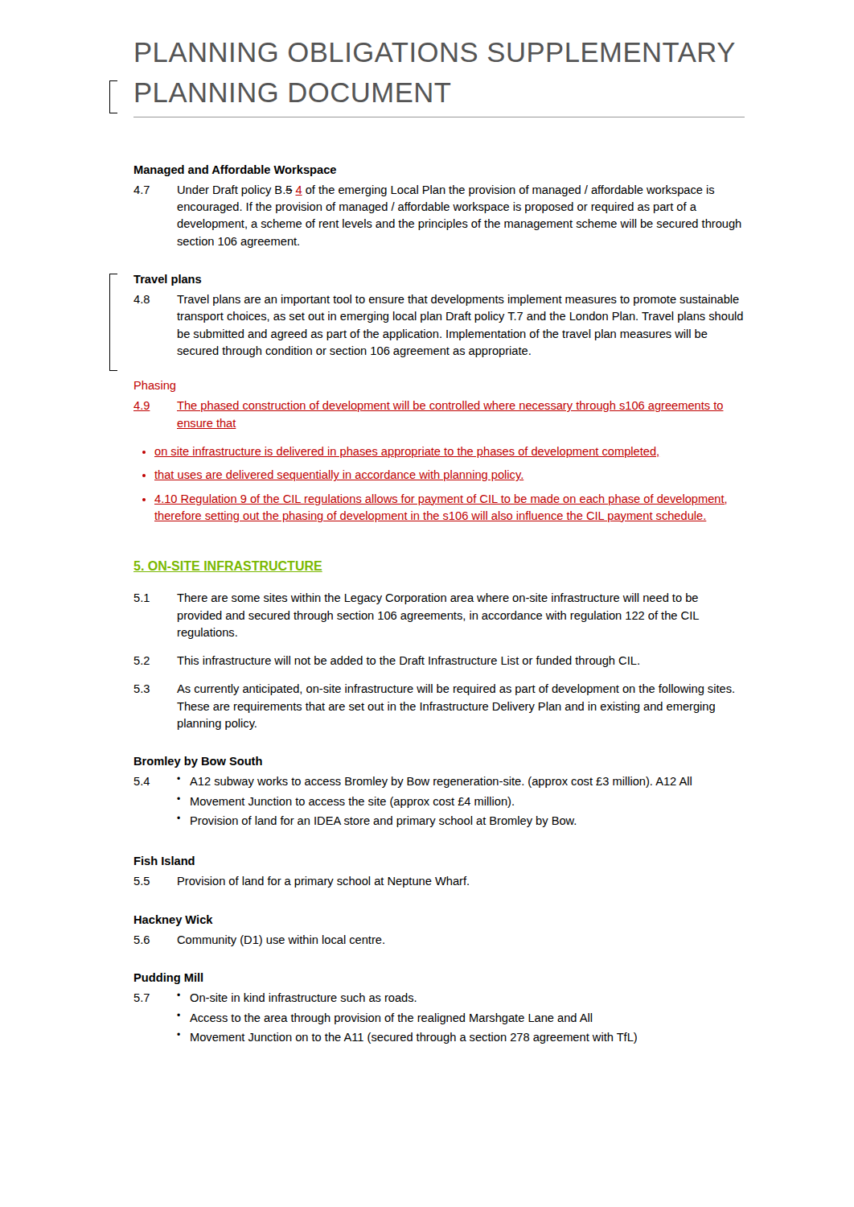Planning Obligations Supplementary Planning Document
Managed and Affordable Workspace
4.7
Under Draft policy B.5 4 of the emerging Local Plan the provision of managed / affordable workspace is encouraged. If the provision of managed / affordable workspace is proposed or required as part of a development, a scheme of rent levels and the principles of the management scheme will be secured through section 106 agreement.
Travel plans
4.8
Travel plans are an important tool to ensure that developments implement measures to promote sustainable transport choices, as set out in emerging local plan Draft policy T.7 and the London Plan. Travel plans should be submitted and agreed as part of the application. Implementation of the travel plan measures will be secured through condition or section 106 agreement as appropriate.
Phasing
4.9
The phased construction of development will be controlled where necessary through s106 agreements to ensure that
on site infrastructure is delivered in phases appropriate to the phases of development completed,
that uses are delivered sequentially in accordance with planning policy.
4.10 Regulation 9 of the CIL regulations allows for payment of CIL to be made on each phase of development, therefore setting out the phasing of development in the s106 will also influence the CIL payment schedule.
5. On-site Infrastructure
5.1
There are some sites within the Legacy Corporation area where on-site infrastructure will need to be provided and secured through section 106 agreements, in accordance with regulation 122 of the CIL regulations.
5.2
This infrastructure will not be added to the Draft Infrastructure List or funded through CIL.
5.3
As currently anticipated, on-site infrastructure will be required as part of development on the following sites. These are requirements that are set out in the Infrastructure Delivery Plan and in existing and emerging planning policy.
Bromley by Bow South
5.4
A12 subway works to access Bromley by Bow regeneration-site. (approx cost £3 million). A12 All
Movement Junction to access the site (approx cost £4 million).
Provision of land for an IDEA store and primary school at Bromley by Bow.
Fish Island
5.5
Provision of land for a primary school at Neptune Wharf.
Hackney Wick
5.6
Community (D1) use within local centre.
Pudding Mill
5.7
On-site in kind infrastructure such as roads.
Access to the area through provision of the realigned Marshgate Lane and All
Movement Junction on to the A11 (secured through a section 278 agreement with TfL)